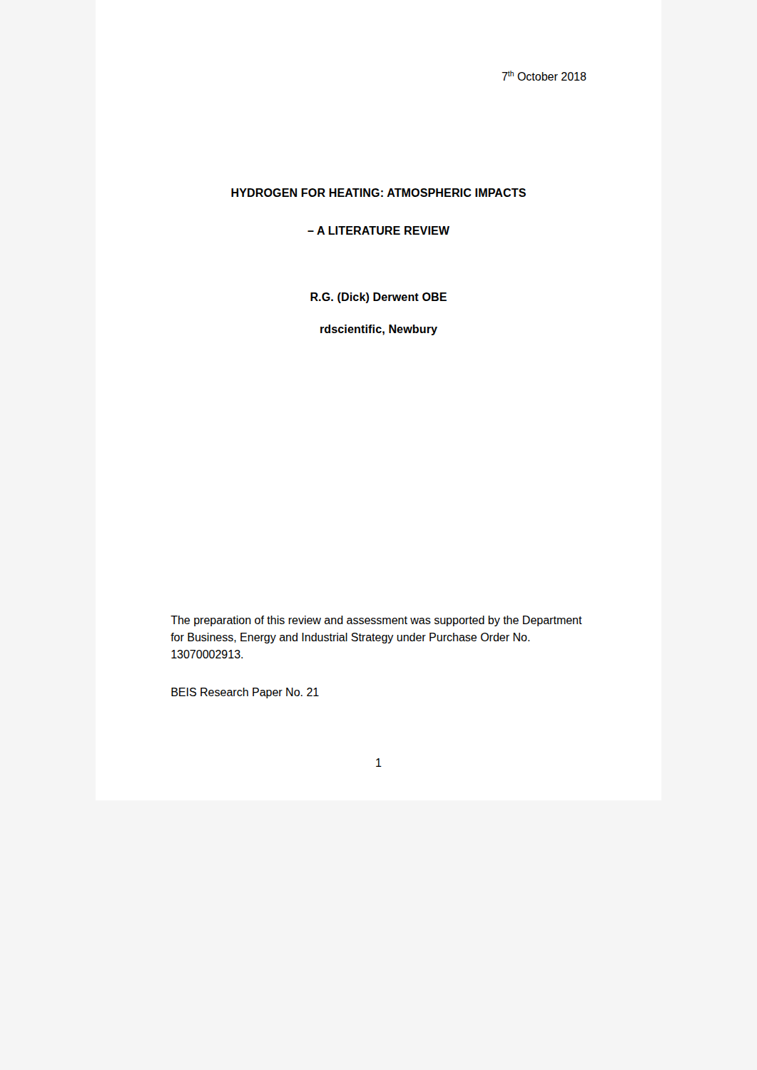7th October 2018
HYDROGEN FOR HEATING: ATMOSPHERIC IMPACTS
– A LITERATURE REVIEW
R.G. (Dick) Derwent OBE
rdscientific, Newbury
The preparation of this review and assessment was supported by the Department for Business, Energy and Industrial Strategy under Purchase Order No. 13070002913.
BEIS Research Paper No. 21
1